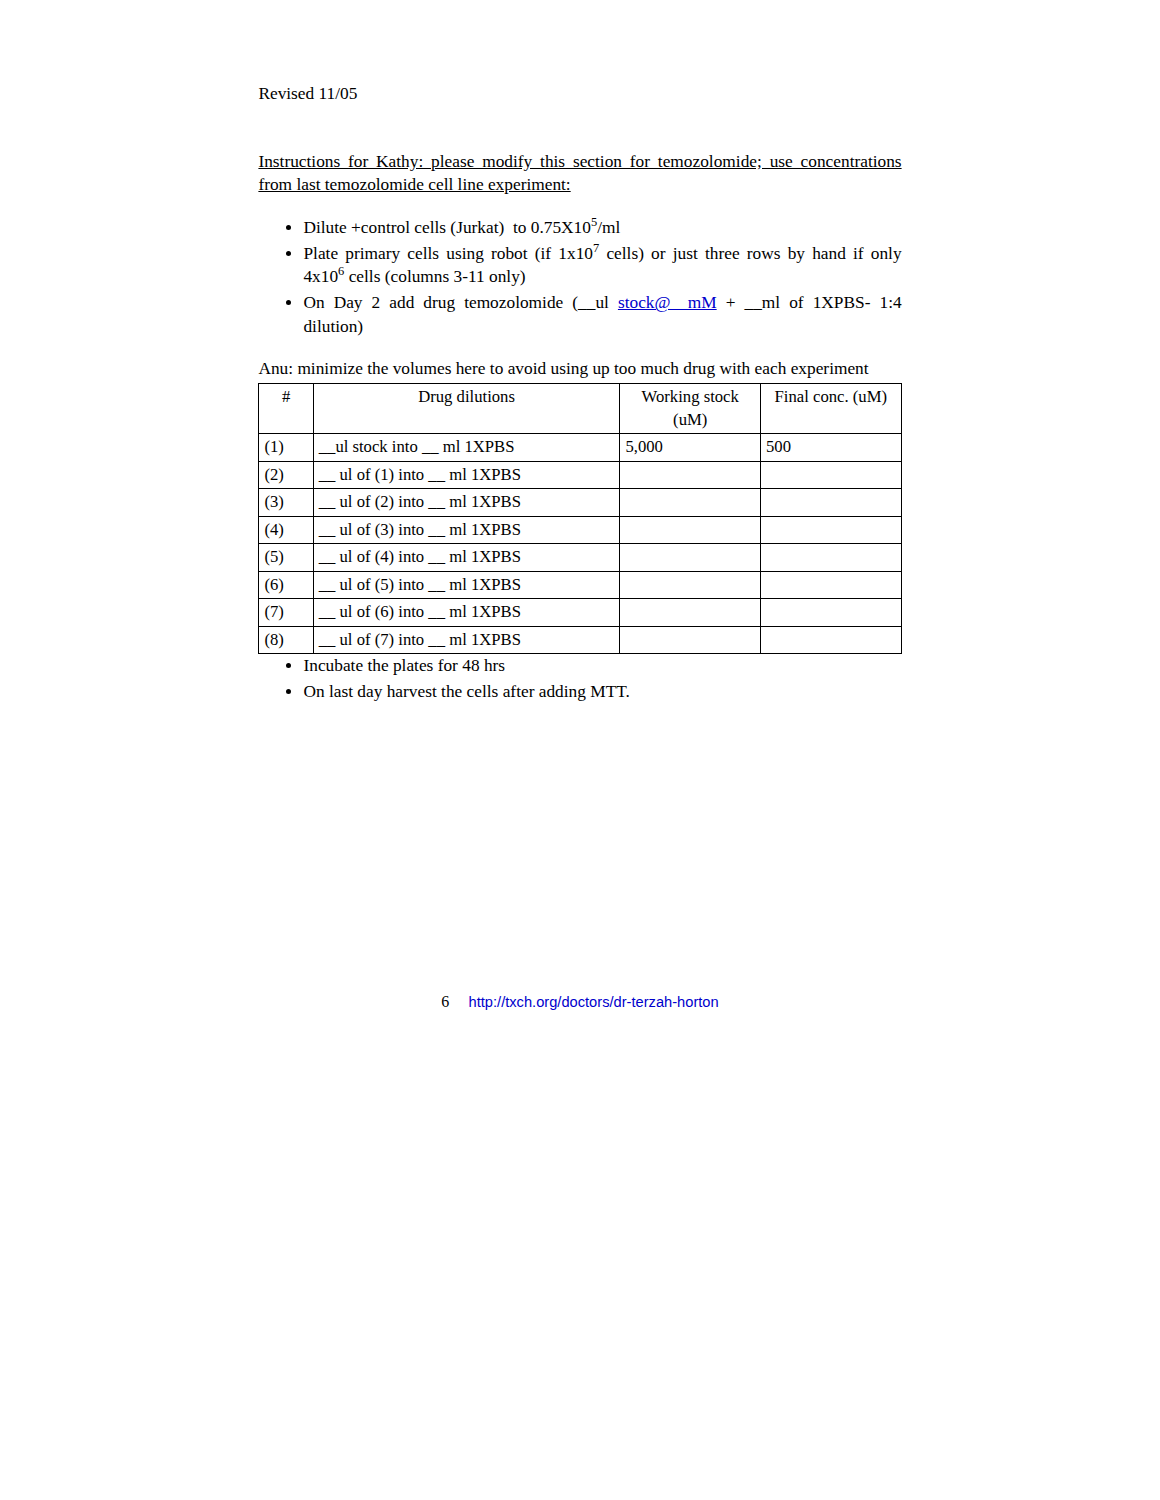Revised 11/05
Instructions for Kathy: please modify this section for temozolomide; use concentrations from last temozolomide cell line experiment:
Dilute +control cells (Jurkat) to 0.75X105/ml
Plate primary cells using robot (if 1x107 cells) or just three rows by hand if only 4x106 cells (columns 3-11 only)
On Day 2 add drug temozolomide (__ul stock@__mM + __ml of 1XPBS- 1:4 dilution)
Anu: minimize the volumes here to avoid using up too much drug with each experiment
| # | Drug dilutions | Working stock (uM) | Final conc. (uM) |
| --- | --- | --- | --- |
| (1) | __ul stock into __ ml 1XPBS | 5,000 | 500 |
| (2) | __ ul of (1) into __ ml 1XPBS | | |
| (3) | __ ul of (2) into __ ml 1XPBS | | |
| (4) | __ ul of (3) into __ ml 1XPBS | | |
| (5) | __ ul of (4) into __ ml 1XPBS | | |
| (6) | __ ul of (5) into __ ml 1XPBS | | |
| (7) | __ ul of (6) into __ ml 1XPBS | | |
| (8) | __ ul of (7) into __ ml 1XPBS | | |
Incubate the plates for 48 hrs
On last day harvest the cells after adding MTT.
6 http://txch.org/doctors/dr-terzah-horton